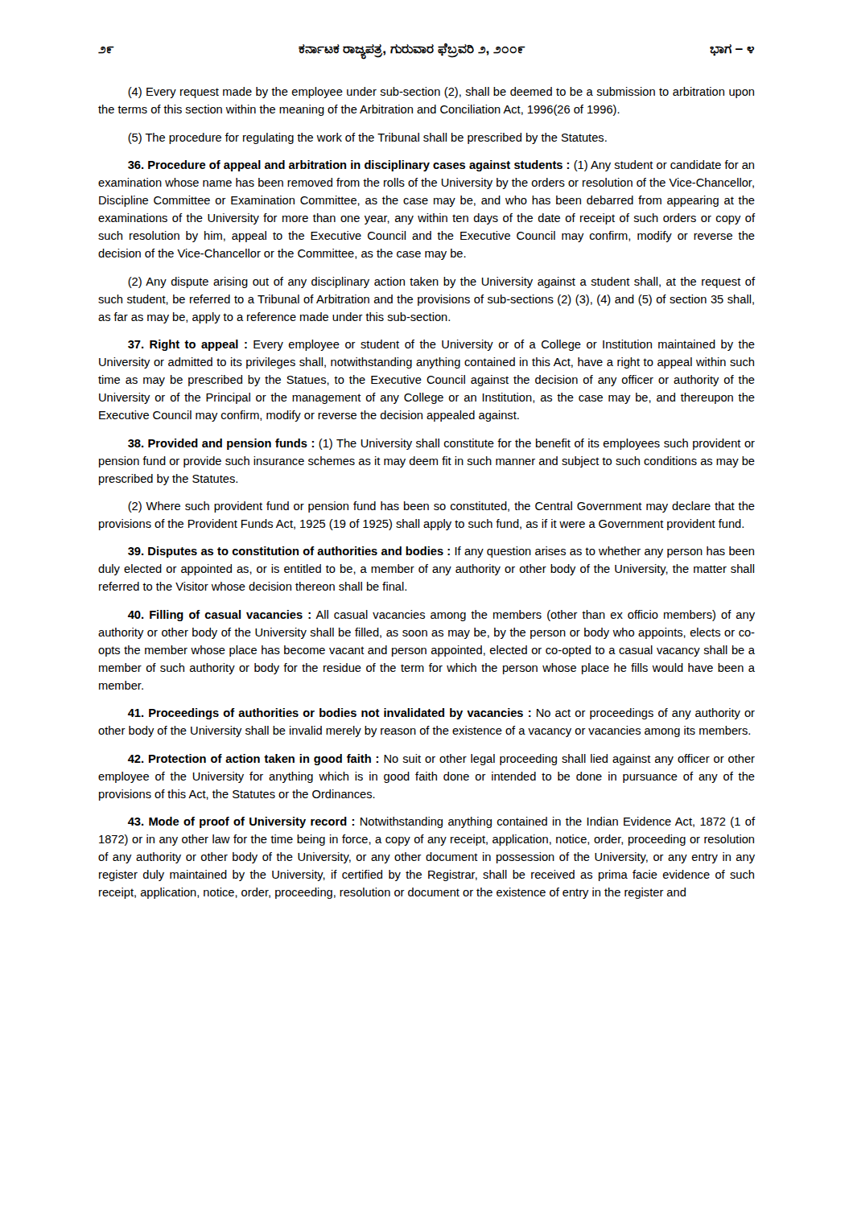೨೯ ಕರ್ನಾಟಕ ರಾಜ್ಯಪತ್ರ, ಗುರುವಾರ ಫೆಬ್ರವರಿ ೨, ೨೦೦೯ ಭಾಗ – ೪
(4) Every request made by the employee under sub-section (2), shall be deemed to be a submission to arbitration upon the terms of this section within the meaning of the Arbitration and Conciliation Act, 1996(26 of 1996).
(5) The procedure for regulating the work of the Tribunal shall be prescribed by the Statutes.
36. Procedure of appeal and arbitration in disciplinary cases against students : (1) Any student or candidate for an examination whose name has been removed from the rolls of the University by the orders or resolution of the Vice-Chancellor, Discipline Committee or Examination Committee, as the case may be, and who has been debarred from appearing at the examinations of the University for more than one year, any within ten days of the date of receipt of such orders or copy of such resolution by him, appeal to the Executive Council and the Executive Council may confirm, modify or reverse the decision of the Vice-Chancellor or the Committee, as the case may be.
(2) Any dispute arising out of any disciplinary action taken by the University against a student shall, at the request of such student, be referred to a Tribunal of Arbitration and the provisions of sub-sections (2) (3), (4) and (5) of section 35 shall, as far as may be, apply to a reference made under this sub-section.
37. Right to appeal : Every employee or student of the University or of a College or Institution maintained by the University or admitted to its privileges shall, notwithstanding anything contained in this Act, have a right to appeal within such time as may be prescribed by the Statues, to the Executive Council against the decision of any officer or authority of the University or of the Principal or the management of any College or an Institution, as the case may be, and thereupon the Executive Council may confirm, modify or reverse the decision appealed against.
38. Provided and pension funds : (1) The University shall constitute for the benefit of its employees such provident or pension fund or provide such insurance schemes as it may deem fit in such manner and subject to such conditions as may be prescribed by the Statutes.
(2) Where such provident fund or pension fund has been so constituted, the Central Government may declare that the provisions of the Provident Funds Act, 1925 (19 of 1925) shall apply to such fund, as if it were a Government provident fund.
39. Disputes as to constitution of authorities and bodies : If any question arises as to whether any person has been duly elected or appointed as, or is entitled to be, a member of any authority or other body of the University, the matter shall referred to the Visitor whose decision thereon shall be final.
40. Filling of casual vacancies : All casual vacancies among the members (other than ex officio members) of any authority or other body of the University shall be filled, as soon as may be, by the person or body who appoints, elects or co-opts the member whose place has become vacant and person appointed, elected or co-opted to a casual vacancy shall be a member of such authority or body for the residue of the term for which the person whose place he fills would have been a member.
41. Proceedings of authorities or bodies not invalidated by vacancies : No act or proceedings of any authority or other body of the University shall be invalid merely by reason of the existence of a vacancy or vacancies among its members.
42. Protection of action taken in good faith : No suit or other legal proceeding shall lied against any officer or other employee of the University for anything which is in good faith done or intended to be done in pursuance of any of the provisions of this Act, the Statutes or the Ordinances.
43. Mode of proof of University record : Notwithstanding anything contained in the Indian Evidence Act, 1872 (1 of 1872) or in any other law for the time being in force, a copy of any receipt, application, notice, order, proceeding or resolution of any authority or other body of the University, or any other document in possession of the University, or any entry in any register duly maintained by the University, if certified by the Registrar, shall be received as prima facie evidence of such receipt, application, notice, order, proceeding, resolution or document or the existence of entry in the register and